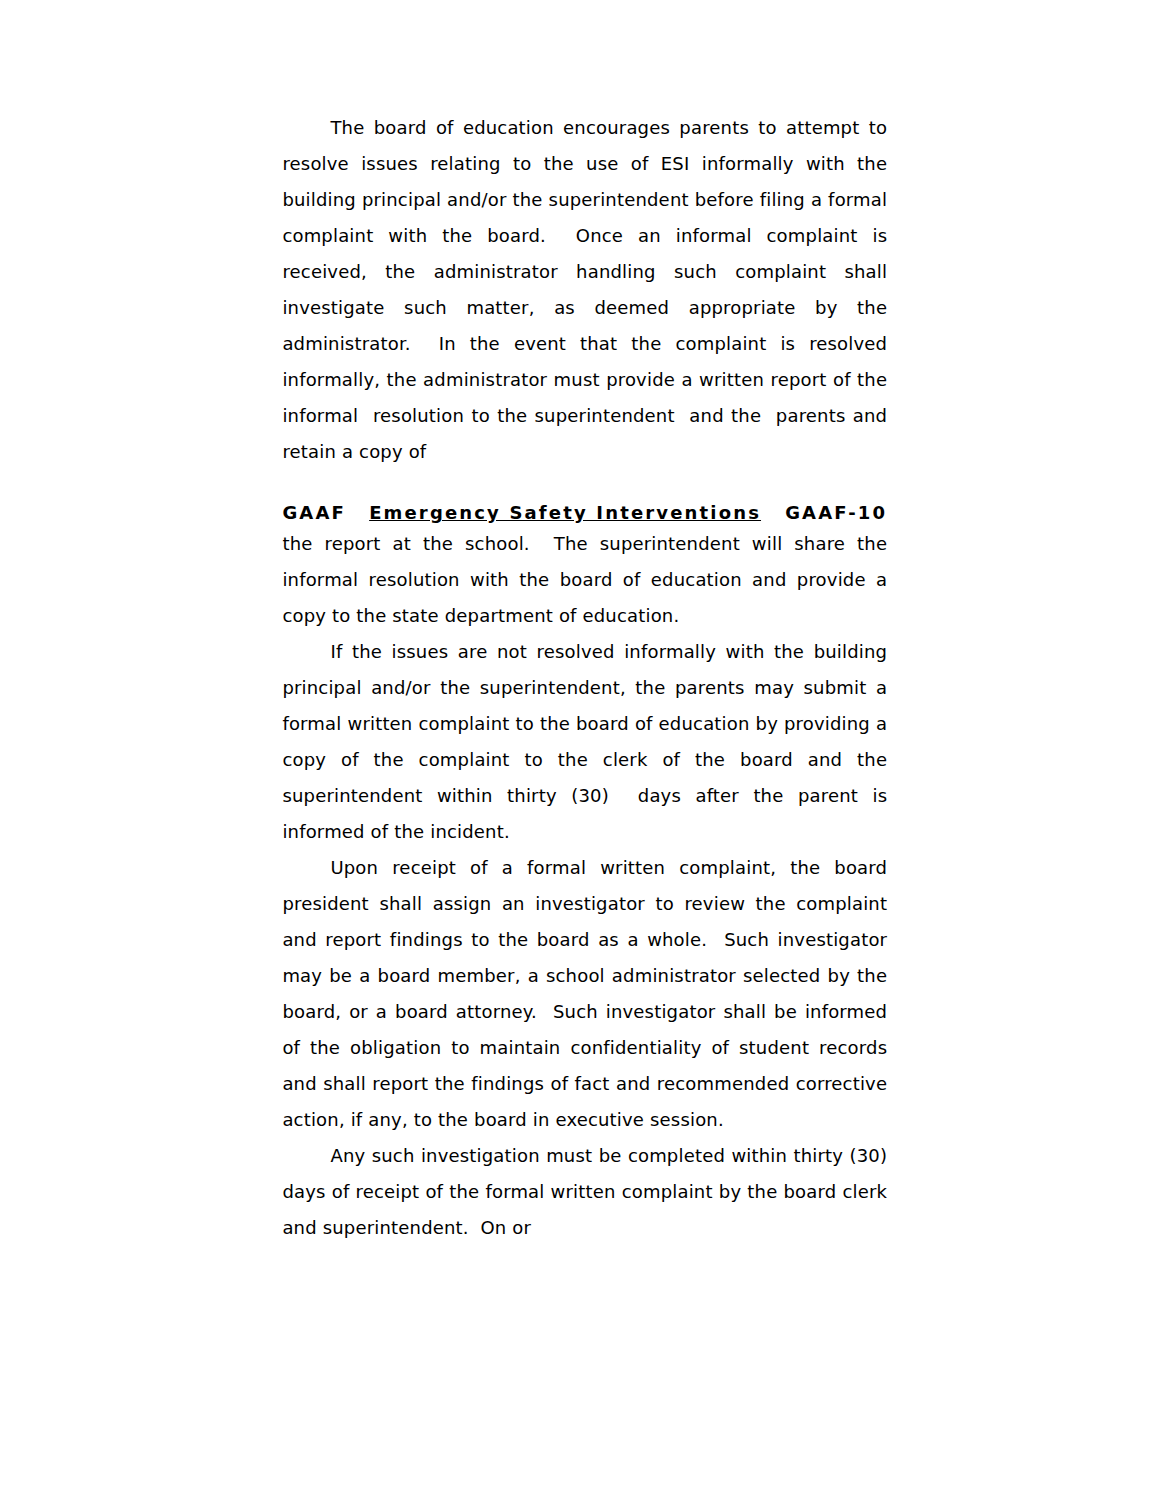The board of education encourages parents to attempt to resolve issues relating to the use of ESI informally with the building principal and/or the superintendent before filing a formal complaint with the board. Once an informal complaint is received, the administrator handling such complaint shall investigate such matter, as deemed appropriate by the administrator. In the event that the complaint is resolved informally, the administrator must provide a written report of the informal resolution to the superintendent and the parents and retain a copy of
GAAF Emergency Safety Interventions GAAF-10
the report at the school. The superintendent will share the informal resolution with the board of education and provide a copy to the state department of education.
If the issues are not resolved informally with the building principal and/or the superintendent, the parents may submit a formal written complaint to the board of education by providing a copy of the complaint to the clerk of the board and the superintendent within thirty (30) days after the parent is informed of the incident.
Upon receipt of a formal written complaint, the board president shall assign an investigator to review the complaint and report findings to the board as a whole. Such investigator may be a board member, a school administrator selected by the board, or a board attorney. Such investigator shall be informed of the obligation to maintain confidentiality of student records and shall report the findings of fact and recommended corrective action, if any, to the board in executive session.
Any such investigation must be completed within thirty (30) days of receipt of the formal written complaint by the board clerk and superintendent. On or